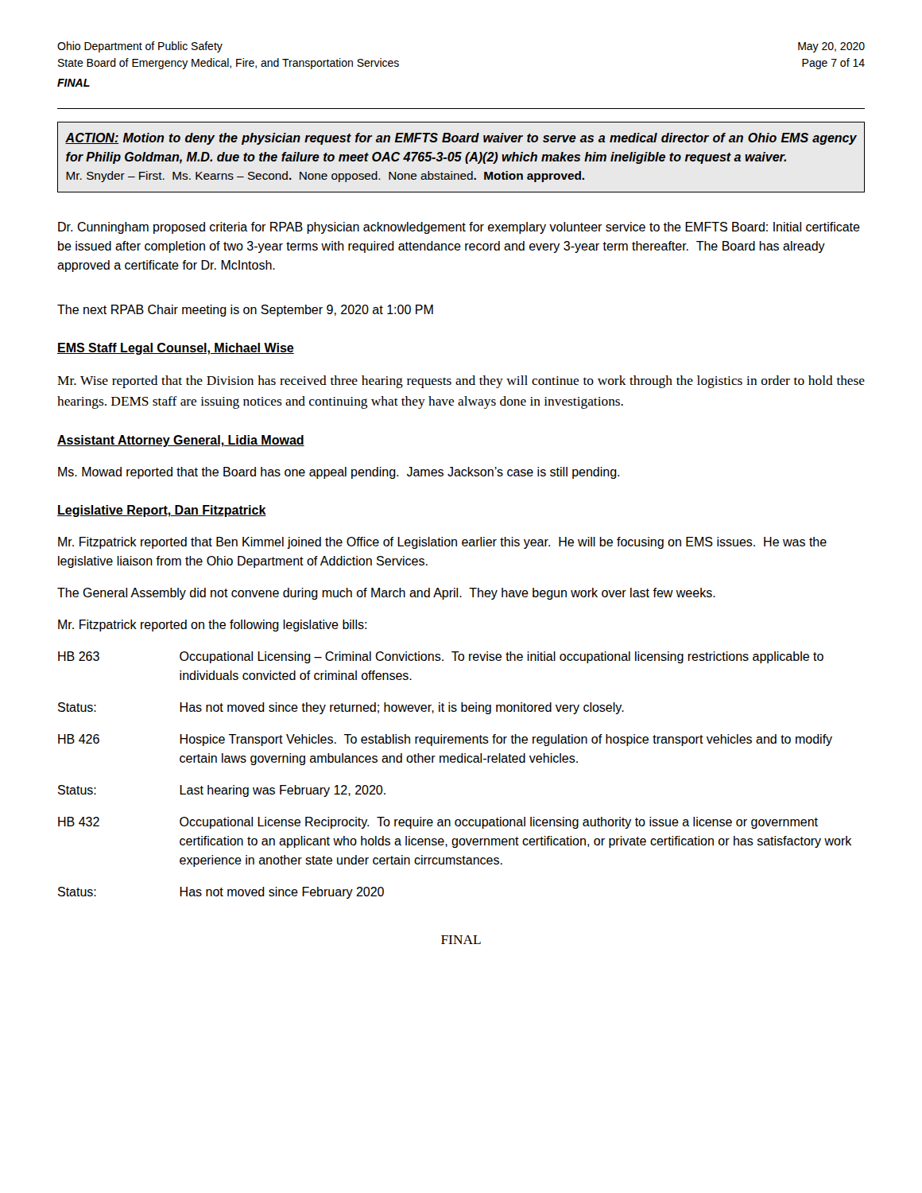Ohio Department of Public Safety
State Board of Emergency Medical, Fire, and Transportation Services
May 20, 2020
Page 7 of 14
FINAL
ACTION: Motion to deny the physician request for an EMFTS Board waiver to serve as a medical director of an Ohio EMS agency for Philip Goldman, M.D. due to the failure to meet OAC 4765-3-05 (A)(2) which makes him ineligible to request a waiver.
Mr. Snyder – First. Ms. Kearns – Second. None opposed. None abstained. Motion approved.
Dr. Cunningham proposed criteria for RPAB physician acknowledgement for exemplary volunteer service to the EMFTS Board: Initial certificate be issued after completion of two 3-year terms with required attendance record and every 3-year term thereafter. The Board has already approved a certificate for Dr. McIntosh.
The next RPAB Chair meeting is on September 9, 2020 at 1:00 PM
EMS Staff Legal Counsel, Michael Wise
Mr. Wise reported that the Division has received three hearing requests and they will continue to work through the logistics in order to hold these hearings. DEMS staff are issuing notices and continuing what they have always done in investigations.
Assistant Attorney General, Lidia Mowad
Ms. Mowad reported that the Board has one appeal pending. James Jackson’s case is still pending.
Legislative Report, Dan Fitzpatrick
Mr. Fitzpatrick reported that Ben Kimmel joined the Office of Legislation earlier this year. He will be focusing on EMS issues. He was the legislative liaison from the Ohio Department of Addiction Services.
The General Assembly did not convene during much of March and April. They have begun work over last few weeks.
Mr. Fitzpatrick reported on the following legislative bills:
HB 263
Occupational Licensing – Criminal Convictions. To revise the initial occupational licensing restrictions applicable to individuals convicted of criminal offenses.
Status:
Has not moved since they returned; however, it is being monitored very closely.
HB 426
Hospice Transport Vehicles. To establish requirements for the regulation of hospice transport vehicles and to modify certain laws governing ambulances and other medical-related vehicles.
Status:
Last hearing was February 12, 2020.
HB 432
Occupational License Reciprocity. To require an occupational licensing authority to issue a license or government certification to an applicant who holds a license, government certification, or private certification or has satisfactory work experience in another state under certain cirrcumstances.
Status:
Has not moved since February 2020
FINAL